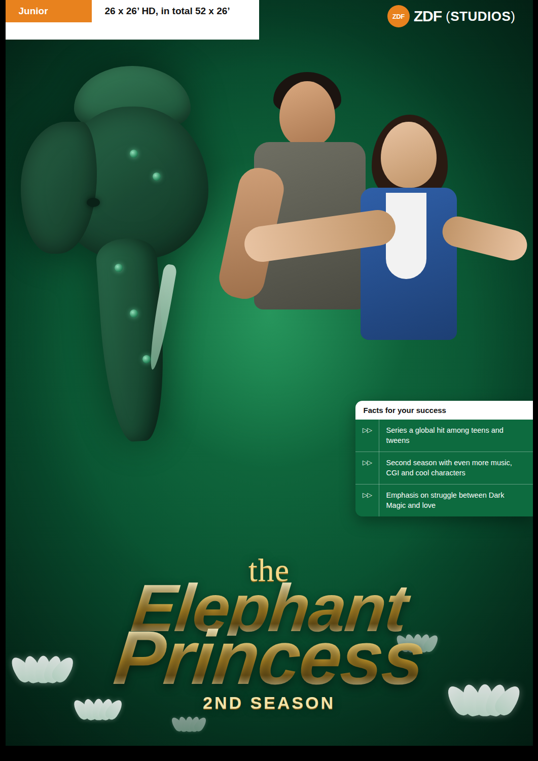Junior
26 x 26’ HD, in total 52 x 26’
ZDF ZDF (STUDIOS)
Facts for your success
| ▷▷ | Series a global hit among teens and tweens |
| ▷▷ | Second season with even more music, CGI and cool characters |
| ▷▷ | Emphasis on struggle between Dark Magic and love |
the Elephant Princess 2ND SEASON
The Elephant Princess — 2nd Season